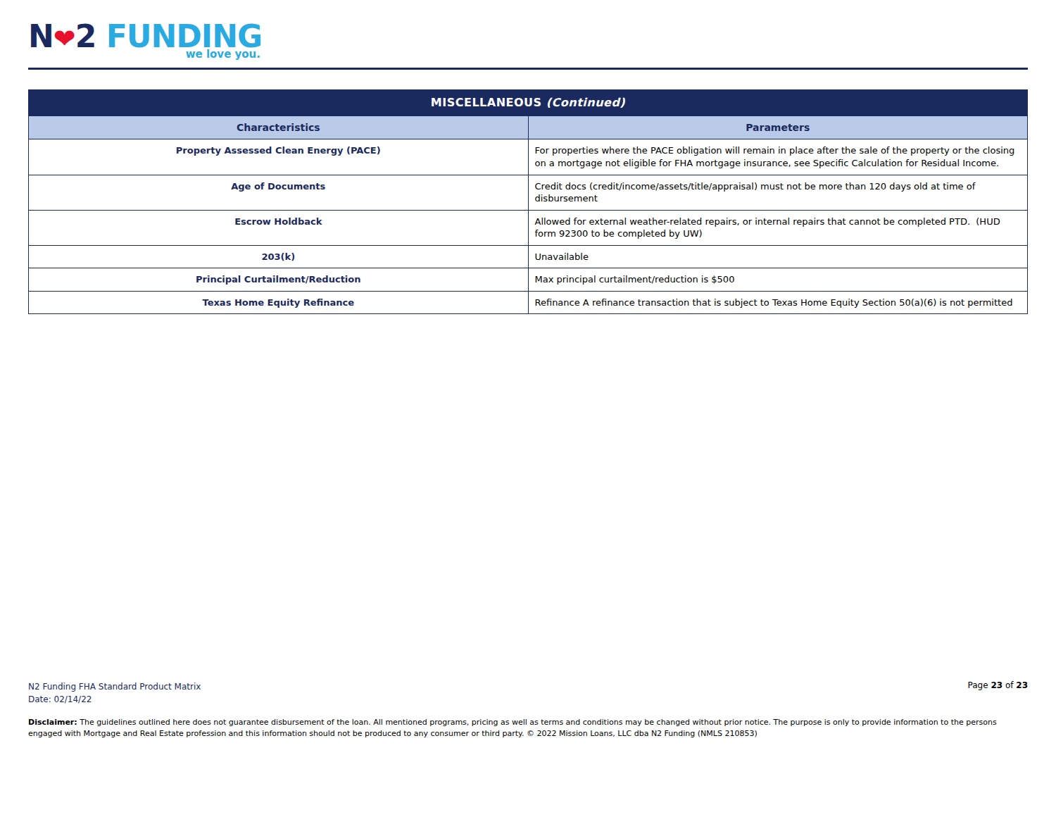N❤2 FUNDING
we love you.
| MISCELLANEOUS (Continued) |
| --- |
| Characteristics | Parameters |
| Property Assessed Clean Energy (PACE) | For properties where the PACE obligation will remain in place after the sale of the property or the closing on a mortgage not eligible for FHA mortgage insurance, see Specific Calculation for Residual Income. |
| Age of Documents | Credit docs (credit/income/assets/title/appraisal) must not be more than 120 days old at time of disbursement |
| Escrow Holdback | Allowed for external weather-related repairs, or internal repairs that cannot be completed PTD. (HUD form 92300 to be completed by UW) |
| 203(k) | Unavailable |
| Principal Curtailment/Reduction | Max principal curtailment/reduction is $500 |
| Texas Home Equity Refinance | Refinance A refinance transaction that is subject to Texas Home Equity Section 50(a)(6) is not permitted |
N2 Funding FHA Standard Product Matrix
Date: 02/14/22
Page 23 of 23
Disclaimer: The guidelines outlined here does not guarantee disbursement of the loan. All mentioned programs, pricing as well as terms and conditions may be changed without prior notice. The purpose is only to provide information to the persons engaged with Mortgage and Real Estate profession and this information should not be produced to any consumer or third party. © 2022 Mission Loans, LLC dba N2 Funding (NMLS 210853)